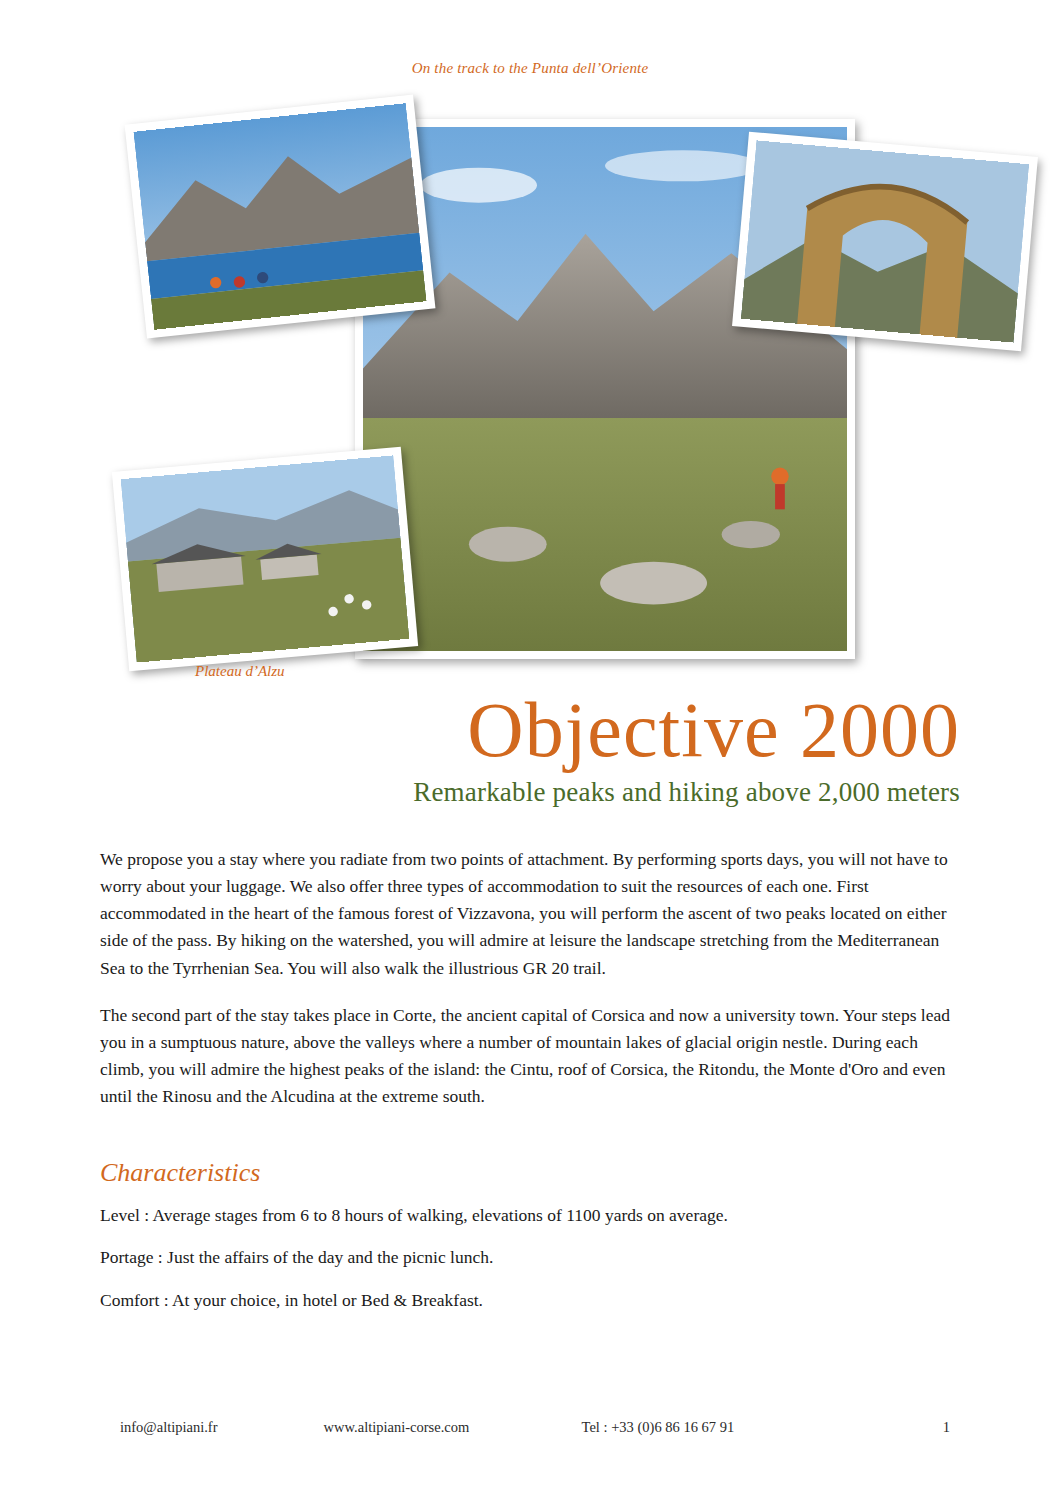On the track to the Punta dell’Oriente
Plateau d’Alzu
Objective 2000
Remarkable peaks and hiking above 2,000 meters
We propose you a stay where you radiate from two points of attachment. By performing sports days, you will not have to worry about your luggage. We also offer three types of accommodation to suit the resources of each one. First accommodated in the heart of the famous forest of Vizzavona, you will perform the ascent of two peaks located on either side of the pass. By hiking on the watershed, you will admire at leisure the landscape stretching from the Mediterranean Sea to the Tyrrhenian Sea. You will also walk the illustrious GR 20 trail.
The second part of the stay takes place in Corte, the ancient capital of Corsica and now a university town. Your steps lead you in a sumptuous nature, above the valleys where a number of mountain lakes of glacial origin nestle. During each climb, you will admire the highest peaks of the island: the Cintu, roof of Corsica, the Ritondu, the Monte d'Oro and even until the Rinosu and the Alcudina at the extreme south.
Characteristics
Level : Average stages from 6 to 8 hours of walking, elevations of 1100 yards on average.
Portage : Just the affairs of the day and the picnic lunch.
Comfort : At your choice, in hotel or Bed & Breakfast.
| info@altipiani.fr | www.altipiani-corse.com | Tel : +33 (0)6 86 16 67 91 | 1 |